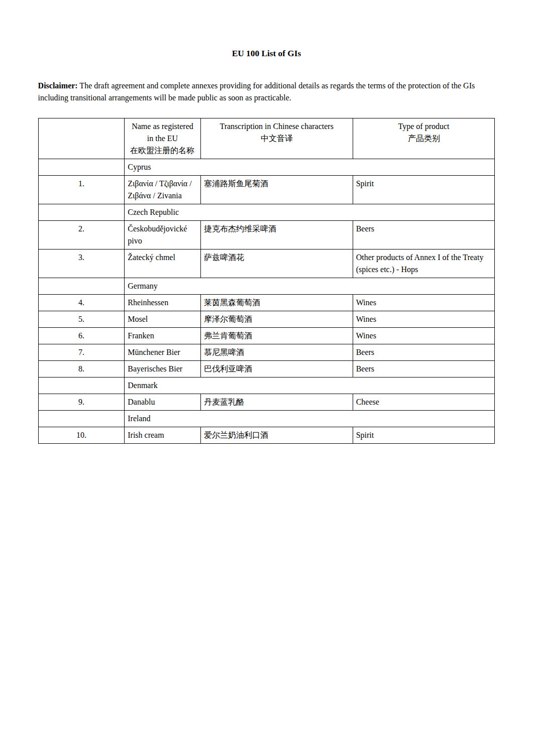EU 100 List of GIs
Disclaimer: The draft agreement and complete annexes providing for additional details as regards the terms of the protection of the GIs including transitional arrangements will be made public as soon as practicable.
| | Name as registered in the EU 在欧盟注册的名称 | Transcription in Chinese characters 中文音译 | Type of product 产品类别 |
| | Cyprus |
| 1. | Ζιβανία / Τζιβανία / Ζιβάνα / Zivania | 塞浦路斯鱼尾菊酒 | Spirit |
| | Czech Republic |
| 2. | Českobudějovické pivo | 捷克布杰约维采啤酒 | Beers |
| 3. | Žatecký chmel | 萨兹啤酒花 | Other products of Annex I of the Treaty (spices etc.) - Hops |
| | Germany |
| 4. | Rheinhessen | 莱茵黑森葡萄酒 | Wines |
| 5. | Mosel | 摩泽尔葡萄酒 | Wines |
| 6. | Franken | 弗兰肯葡萄酒 | Wines |
| 7. | Münchener Bier | 慕尼黑啤酒 | Beers |
| 8. | Bayerisches Bier | 巴伐利亚啤酒 | Beers |
| | Denmark |
| 9. | Danablu | 丹麦蓝乳酪 | Cheese |
| | Ireland |
| 10. | Irish cream | 爱尔兰奶油利口酒 | Spirit |